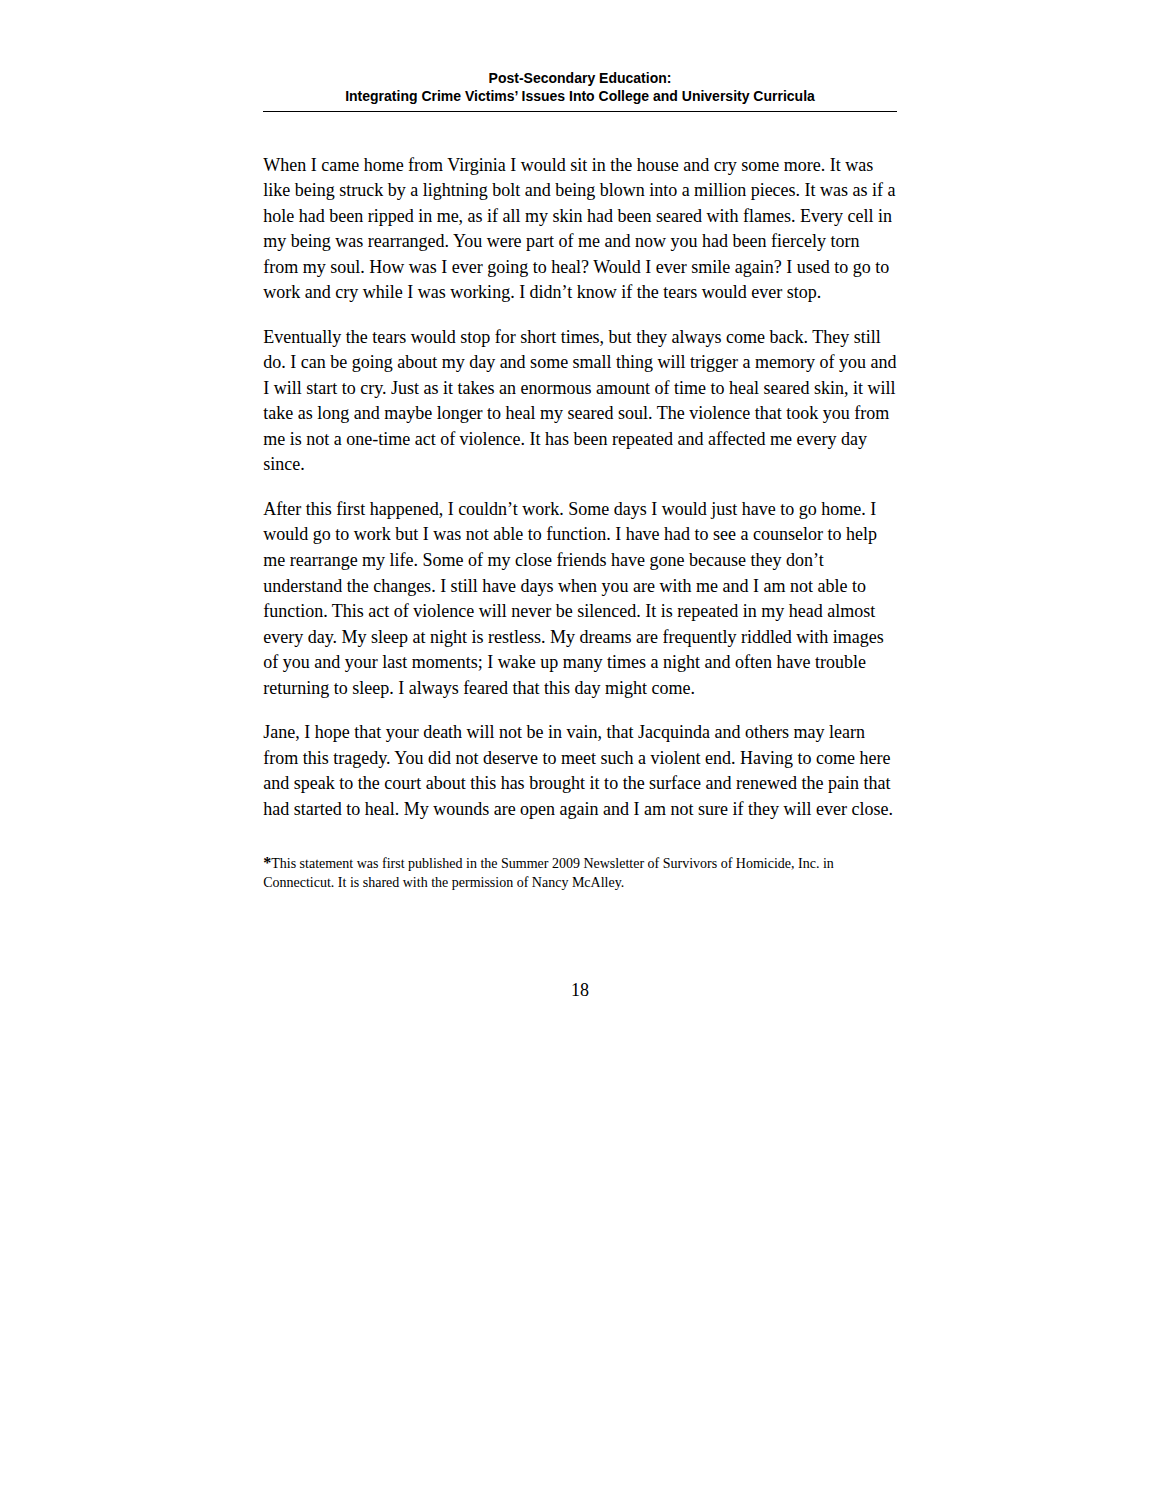Post-Secondary Education: Integrating Crime Victims’ Issues Into College and University Curricula
When I came home from Virginia I would sit in the house and cry some more. It was like being struck by a lightning bolt and being blown into a million pieces. It was as if a hole had been ripped in me, as if all my skin had been seared with flames. Every cell in my being was rearranged. You were part of me and now you had been fiercely torn from my soul. How was I ever going to heal? Would I ever smile again? I used to go to work and cry while I was working. I didn’t know if the tears would ever stop.
Eventually the tears would stop for short times, but they always come back. They still do. I can be going about my day and some small thing will trigger a memory of you and I will start to cry. Just as it takes an enormous amount of time to heal seared skin, it will take as long and maybe longer to heal my seared soul. The violence that took you from me is not a one-time act of violence. It has been repeated and affected me every day since.
After this first happened, I couldn’t work. Some days I would just have to go home. I would go to work but I was not able to function. I have had to see a counselor to help me rearrange my life. Some of my close friends have gone because they don’t understand the changes. I still have days when you are with me and I am not able to function. This act of violence will never be silenced. It is repeated in my head almost every day. My sleep at night is restless. My dreams are frequently riddled with images of you and your last moments; I wake up many times a night and often have trouble returning to sleep. I always feared that this day might come.
Jane, I hope that your death will not be in vain, that Jacquinda and others may learn from this tragedy. You did not deserve to meet such a violent end. Having to come here and speak to the court about this has brought it to the surface and renewed the pain that had started to heal. My wounds are open again and I am not sure if they will ever close.
*This statement was first published in the Summer 2009 Newsletter of Survivors of Homicide, Inc. in Connecticut. It is shared with the permission of Nancy McAlley.
18